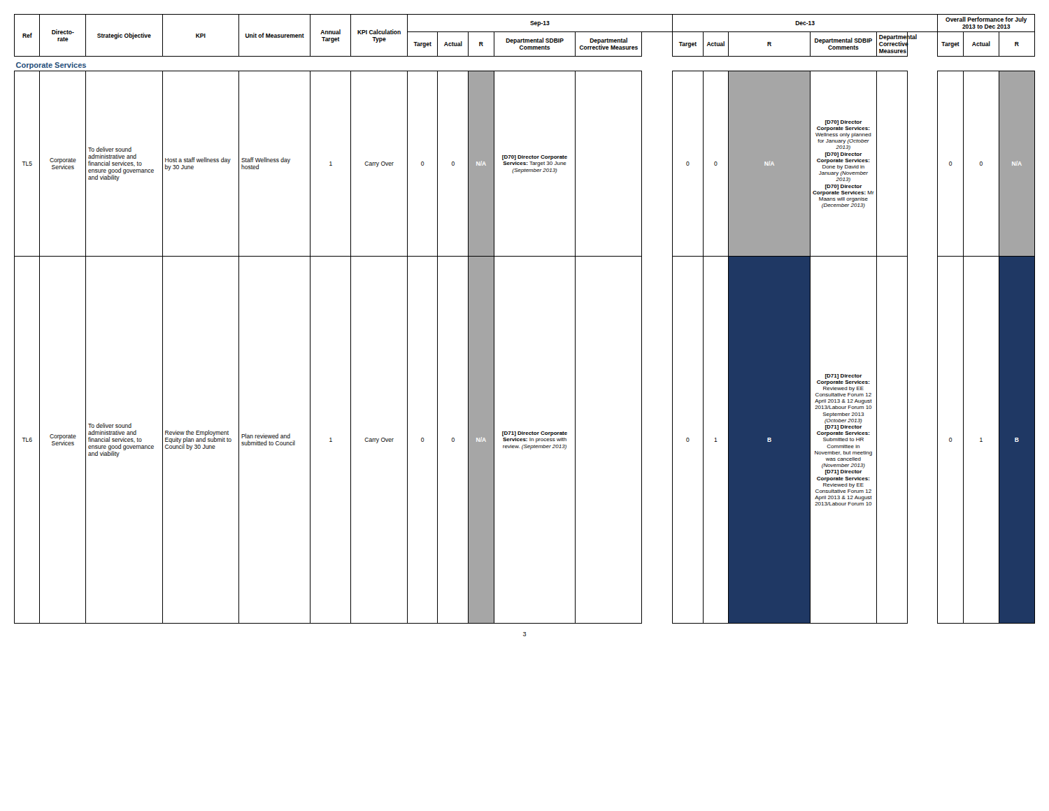| Ref | Directo- rate | Strategic Objective | KPI | Unit of Measurement | Annual Target | KPI Calculation Type | Sep-13 | Dec-13 | Overall Performance for July 2013 to Dec 2013 |
| --- | --- | --- | --- | --- | --- | --- | --- | --- | --- |
| Target | Actual | R | Departmental SDBIP Comments | Departmental Corrective Measures | | Target | Actual | R | Departmental SDBIP Comments | Departmental Corrective Measures | | Target | Actual | R |
| Corporate Services |
| TL5 | Corporate Services | To deliver sound administrative and financial services, to ensure good governance and viability | Host a staff wellness day by 30 June | Staff Wellness day hosted | 1 | Carry Over | 0 | 0 | N/A | [D70] Director Corporate Services: Target 30 June (September 2013) | | | 0 | 0 | N/A | [D70] Director Corporate Services: Wellness only planned for January (October 2013) [D70] Director Corporate Services: Done by David in January (November 2013) [D70] Director Corporate Services: Mr Maans will organise (December 2013) | | | 0 | 0 | N/A |
| TL6 | Corporate Services | To deliver sound administrative and financial services, to ensure good governance and viability | Review the Employment Equity plan and submit to Council by 30 June | Plan reviewed and submitted to Council | 1 | Carry Over | 0 | 0 | N/A | [D71] Director Corporate Services: In process with review. (September 2013) | | | 0 | 1 | B | [D71] Director Corporate Services: Reviewed by EE Consultative Forum 12 April 2013 & 12 August 2013/Labour Forum 10 September 2013 (October 2013) [D71] Director Corporate Services: Submitted to HR Committee in November, but meeting was cancelled (November 2013) [D71] Director Corporate Services: Reviewed by EE Consultative Forum 12 April 2013 & 12 August 2013/Labour Forum 10 | | | 0 | 1 | B |
3